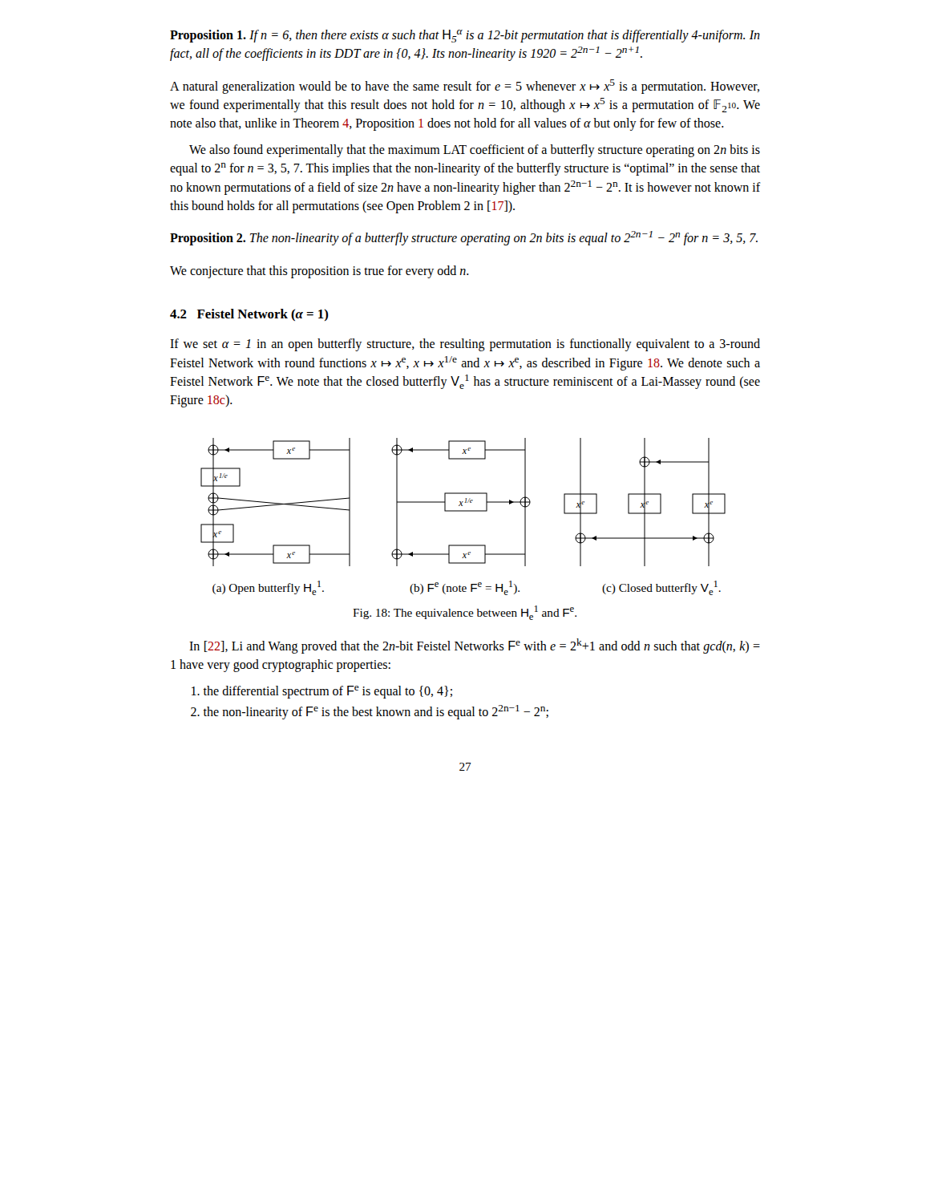Proposition 1. If n = 6, then there exists α such that H5α is a 12-bit permutation that is differentially 4-uniform. In fact, all of the coefficients in its DDT are in {0, 4}. Its non-linearity is 1920 = 22n−1 − 2n+1.
A natural generalization would be to have the same result for e = 5 whenever x ↦ x5 is a permutation. However, we found experimentally that this result does not hold for n = 10, although x ↦ x5 is a permutation of 𝔽210. We note also that, unlike in Theorem 4, Proposition 1 does not hold for all values of α but only for few of those.
We also found experimentally that the maximum LAT coefficient of a butterfly structure operating on 2n bits is equal to 2n for n = 3, 5, 7. This implies that the non-linearity of the butterfly structure is “optimal” in the sense that no known permutations of a field of size 2n have a non-linearity higher than 22n−1 − 2n. It is however not known if this bound holds for all permutations (see Open Problem 2 in [17]).
Proposition 2. The non-linearity of a butterfly structure operating on 2n bits is equal to 22n−1 − 2n for n = 3, 5, 7.
We conjecture that this proposition is true for every odd n.
4.2 Feistel Network (α = 1)
If we set α = 1 in an open butterfly structure, the resulting permutation is functionally equivalent to a 3-round Feistel Network with round functions x ↦ xe, x ↦ x1/e and x ↦ xe, as described in Figure 18. We denote such a Feistel Network Fe. We note that the closed butterfly Ve1 has a structure reminiscent of a Lai-Massey round (see Figure 18c).
x e x 1/e x e x e x e x 1/e x e x e x e x e
(a) Open butterfly He1. (b) Fe (note Fe = He1). (c) Closed butterfly Ve1.
Fig. 18: The equivalence between He1 and Fe.
In [22], Li and Wang proved that the 2n-bit Feistel Networks Fe with e = 2k+1 and odd n such that gcd(n, k) = 1 have very good cryptographic properties:
the differential spectrum of Fe is equal to {0, 4};
the non-linearity of Fe is the best known and is equal to 22n−1 − 2n;
27